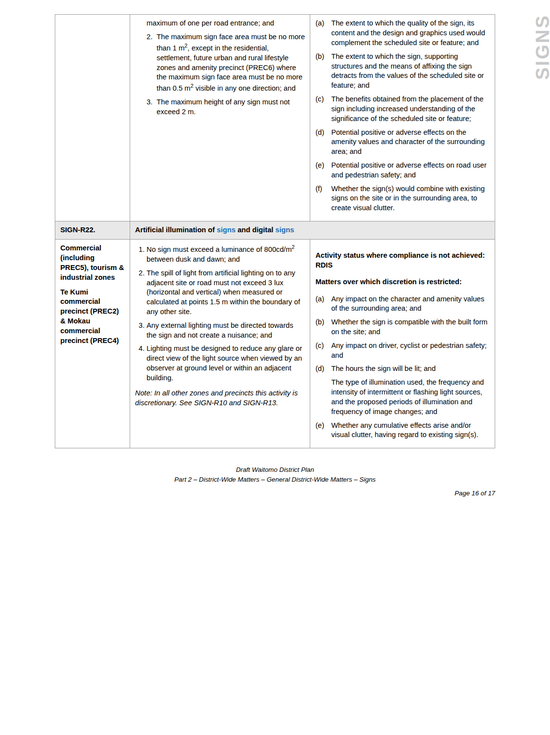SIGNS
| | maximum of one per road entrance; and 2. The maximum sign face area must be no more than 1 m 2 , except in the residential, settlement, future urban and rural lifestyle zones and amenity precinct (PREC6) where the maximum sign face area must be no more than 0.5 m 2 visible in any one direction; and 3. The maximum height of any sign must not exceed 2 m. | (a) The extent to which the quality of the sign, its content and the design and graphics used would complement the scheduled site or feature; and (b) The extent to which the sign, supporting structures and the means of affixing the sign detracts from the values of the scheduled site or feature; and (c) The benefits obtained from the placement of the sign including increased understanding of the significance of the scheduled site or feature; (d) Potential positive or adverse effects on the amenity values and character of the surrounding area; and (e) Potential positive or adverse effects on road user and pedestrian safety; and (f) Whether the sign(s) would combine with existing signs on the site or in the surrounding area, to create visual clutter. |
| SIGN-R22. | Artificial illumination of signs and digital signs |
| Commercial (including PREC5), tourism & industrial zones Te Kumi commercial precinct (PREC2) & Mokau commercial precinct (PREC4) | No sign must exceed a luminance of 800cd/m 2 between dusk and dawn; and The spill of light from artificial lighting on to any adjacent site or road must not exceed 3 lux (horizontal and vertical) when measured or calculated at points 1.5 m within the boundary of any other site. Any external lighting must be directed towards the sign and not create a nuisance; and Lighting must be designed to reduce any glare or direct view of the light source when viewed by an observer at ground level or within an adjacent building. Note: In all other zones and precincts this activity is discretionary. See SIGN-R10 and SIGN-R13. | Activity status where compliance is not achieved: RDIS Matters over which discretion is restricted: (a) Any impact on the character and amenity values of the surrounding area; and (b) Whether the sign is compatible with the built form on the site; and (c) Any impact on driver, cyclist or pedestrian safety; and (d) The hours the sign will be lit; and The type of illumination used, the frequency and intensity of intermittent or flashing light sources, and the proposed periods of illumination and frequency of image changes; and (e) Whether any cumulative effects arise and/or visual clutter, having regard to existing sign(s). |
Draft Waitomo District Plan
Part 2 – District-Wide Matters – General District-Wide Matters – Signs
Page 16 of 17